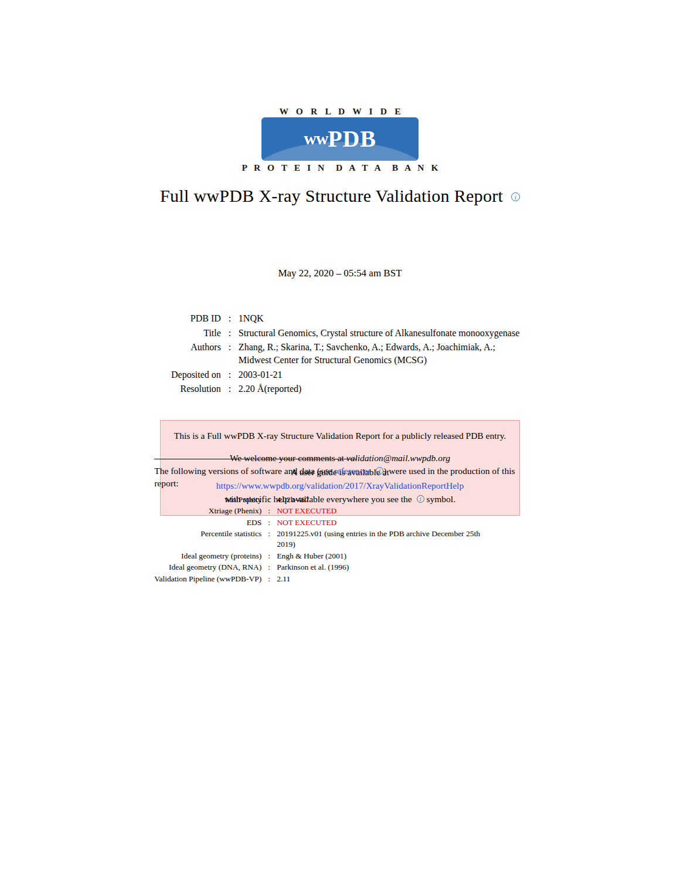W O R L D W I D E
ww PDB
P R O T E I N D A T A B A N K
Full wwPDB X-ray Structure Validation Report i
May 22, 2020 – 05:54 am BST
| PDB ID | : | 1NQK |
| Title | : | Structural Genomics, Crystal structure of Alkanesulfonate monooxygenase |
| Authors | : | Zhang, R.; Skarina, T.; Savchenko, A.; Edwards, A.; Joachimiak, A.; Midwest Center for Structural Genomics (MCSG) |
| Deposited on | : | 2003-01-21 |
| Resolution | : | 2.20 Å(reported) |
This is a Full wwPDB X-ray Structure Validation Report for a publicly released PDB entry.
We welcome your comments at validation@mail.wwpdb.org
A user guide is available at
https://www.wwpdb.org/validation/2017/XrayValidationReportHelp
with specific help available everywhere you see the i symbol.
The following versions of software and data (see references i) were used in the production of this report:
| MolProbity | : | 4.02b-467 |
| Xtriage (Phenix) | : | NOT EXECUTED |
| EDS | : | NOT EXECUTED |
| Percentile statistics | : | 20191225.v01 (using entries in the PDB archive December 25th 2019) |
| Ideal geometry (proteins) | : | Engh & Huber (2001) |
| Ideal geometry (DNA, RNA) | : | Parkinson et al. (1996) |
| Validation Pipeline (wwPDB-VP) | : | 2.11 |